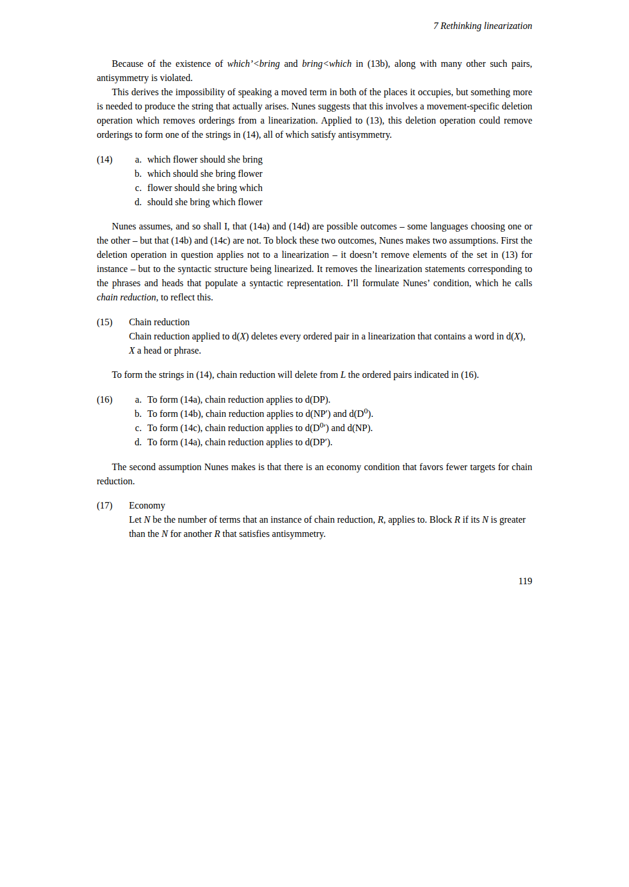7 Rethinking linearization
Because of the existence of which’<bring and bring<which in (13b), along with many other such pairs, antisymmetry is violated.
This derives the impossibility of speaking a moved term in both of the places it occupies, but something more is needed to produce the string that actually arises. Nunes suggests that this involves a movement-specific deletion operation which removes orderings from a linearization. Applied to (13), this deletion operation could remove orderings to form one of the strings in (14), all of which satisfy antisymmetry.
(14)
which flower should she bring
which should she bring flower
flower should she bring which
should she bring which flower
Nunes assumes, and so shall I, that (14a) and (14d) are possible outcomes – some languages choosing one or the other – but that (14b) and (14c) are not. To block these two outcomes, Nunes makes two assumptions. First the deletion operation in question applies not to a linearization – it doesn’t remove elements of the set in (13) for instance – but to the syntactic structure being linearized. It removes the linearization statements corresponding to the phrases and heads that populate a syntactic representation. I’ll formulate Nunes’ condition, which he calls chain reduction, to reflect this.
(15)
Chain reduction Chain reduction applied to d(X) deletes every ordered pair in a linearization that contains a word in d(X), X a head or phrase.
To form the strings in (14), chain reduction will delete from L the ordered pairs indicated in (16).
(16)
To form (14a), chain reduction applies to d(DP).
To form (14b), chain reduction applies to d(NP′) and d(D0).
To form (14c), chain reduction applies to d(D0′) and d(NP).
To form (14a), chain reduction applies to d(DP′).
The second assumption Nunes makes is that there is an economy condition that favors fewer targets for chain reduction.
(17)
Economy Let N be the number of terms that an instance of chain reduction, R, applies to. Block R if its N is greater than the N for another R that satisfies antisymmetry.
119